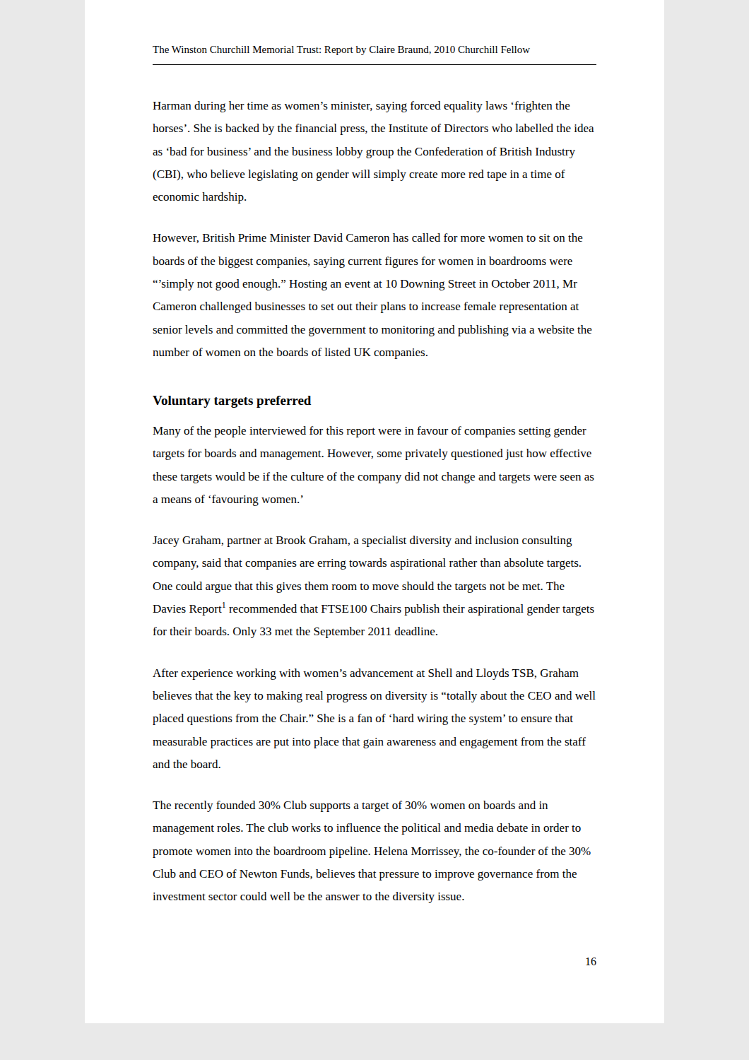The Winston Churchill Memorial Trust: Report by Claire Braund, 2010 Churchill Fellow
Harman during her time as women’s minister, saying forced equality laws ‘frighten the horses’. She is backed by the financial press, the Institute of Directors who labelled the idea as ‘bad for business’ and the business lobby group the Confederation of British Industry (CBI), who believe legislating on gender will simply create more red tape in a time of economic hardship.
However, British Prime Minister David Cameron has called for more women to sit on the boards of the biggest companies, saying current figures for women in boardrooms were “’simply not good enough.” Hosting an event at 10 Downing Street in October 2011, Mr Cameron challenged businesses to set out their plans to increase female representation at senior levels and committed the government to monitoring and publishing via a website the number of women on the boards of listed UK companies.
Voluntary targets preferred
Many of the people interviewed for this report were in favour of companies setting gender targets for boards and management. However, some privately questioned just how effective these targets would be if the culture of the company did not change and targets were seen as a means of ‘favouring women.’
Jacey Graham, partner at Brook Graham, a specialist diversity and inclusion consulting company, said that companies are erring towards aspirational rather than absolute targets. One could argue that this gives them room to move should the targets not be met. The Davies Report1 recommended that FTSE100 Chairs publish their aspirational gender targets for their boards. Only 33 met the September 2011 deadline.
After experience working with women’s advancement at Shell and Lloyds TSB, Graham believes that the key to making real progress on diversity is “totally about the CEO and well placed questions from the Chair.” She is a fan of ‘hard wiring the system’ to ensure that measurable practices are put into place that gain awareness and engagement from the staff and the board.
The recently founded 30% Club supports a target of 30% women on boards and in management roles. The club works to influence the political and media debate in order to promote women into the boardroom pipeline. Helena Morrissey, the co-founder of the 30% Club and CEO of Newton Funds, believes that pressure to improve governance from the investment sector could well be the answer to the diversity issue.
16